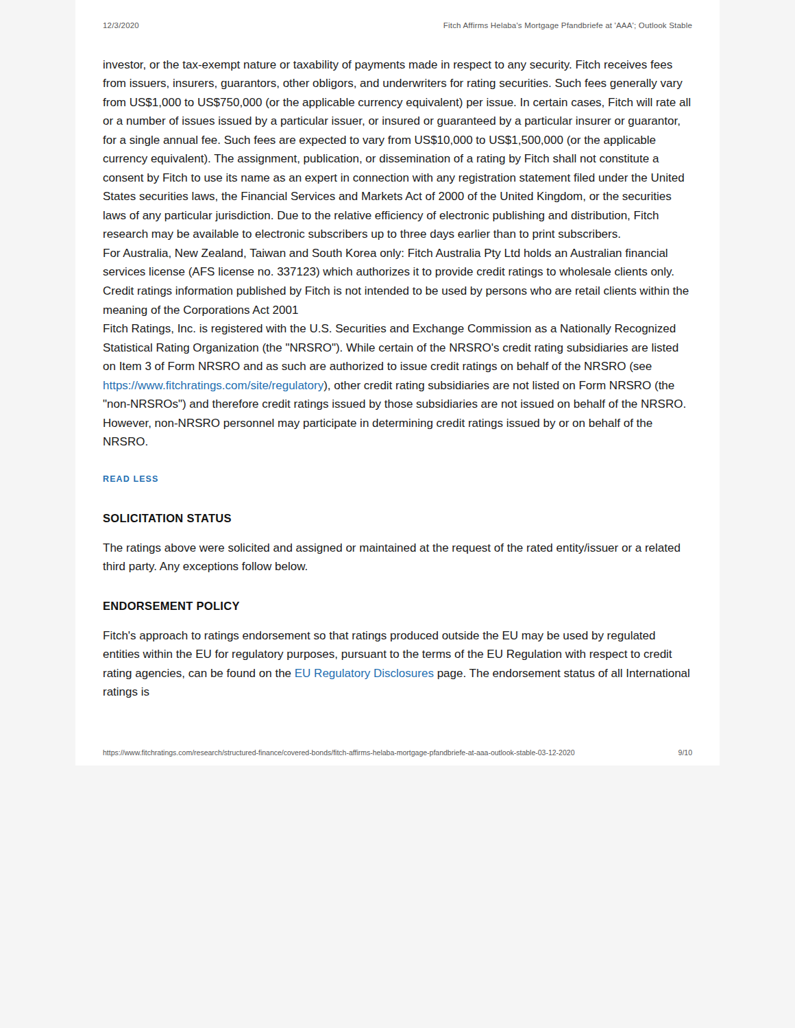12/3/2020 Fitch Affirms Helaba's Mortgage Pfandbriefe at 'AAA'; Outlook Stable
investor, or the tax-exempt nature or taxability of payments made in respect to any security. Fitch receives fees from issuers, insurers, guarantors, other obligors, and underwriters for rating securities. Such fees generally vary from US$1,000 to US$750,000 (or the applicable currency equivalent) per issue. In certain cases, Fitch will rate all or a number of issues issued by a particular issuer, or insured or guaranteed by a particular insurer or guarantor, for a single annual fee. Such fees are expected to vary from US$10,000 to US$1,500,000 (or the applicable currency equivalent). The assignment, publication, or dissemination of a rating by Fitch shall not constitute a consent by Fitch to use its name as an expert in connection with any registration statement filed under the United States securities laws, the Financial Services and Markets Act of 2000 of the United Kingdom, or the securities laws of any particular jurisdiction. Due to the relative efficiency of electronic publishing and distribution, Fitch research may be available to electronic subscribers up to three days earlier than to print subscribers.
For Australia, New Zealand, Taiwan and South Korea only: Fitch Australia Pty Ltd holds an Australian financial services license (AFS license no. 337123) which authorizes it to provide credit ratings to wholesale clients only. Credit ratings information published by Fitch is not intended to be used by persons who are retail clients within the meaning of the Corporations Act 2001
Fitch Ratings, Inc. is registered with the U.S. Securities and Exchange Commission as a Nationally Recognized Statistical Rating Organization (the "NRSRO"). While certain of the NRSRO's credit rating subsidiaries are listed on Item 3 of Form NRSRO and as such are authorized to issue credit ratings on behalf of the NRSRO (see https://www.fitchratings.com/site/regulatory), other credit rating subsidiaries are not listed on Form NRSRO (the "non-NRSROs") and therefore credit ratings issued by those subsidiaries are not issued on behalf of the NRSRO. However, non-NRSRO personnel may participate in determining credit ratings issued by or on behalf of the NRSRO.
READ LESS
SOLICITATION STATUS
The ratings above were solicited and assigned or maintained at the request of the rated entity/issuer or a related third party. Any exceptions follow below.
ENDORSEMENT POLICY
Fitch's approach to ratings endorsement so that ratings produced outside the EU may be used by regulated entities within the EU for regulatory purposes, pursuant to the terms of the EU Regulation with respect to credit rating agencies, can be found on the EU Regulatory Disclosures page. The endorsement status of all International ratings is
https://www.fitchratings.com/research/structured-finance/covered-bonds/fitch-affirms-helaba-mortgage-pfandbriefe-at-aaa-outlook-stable-03-12-2020 9/10